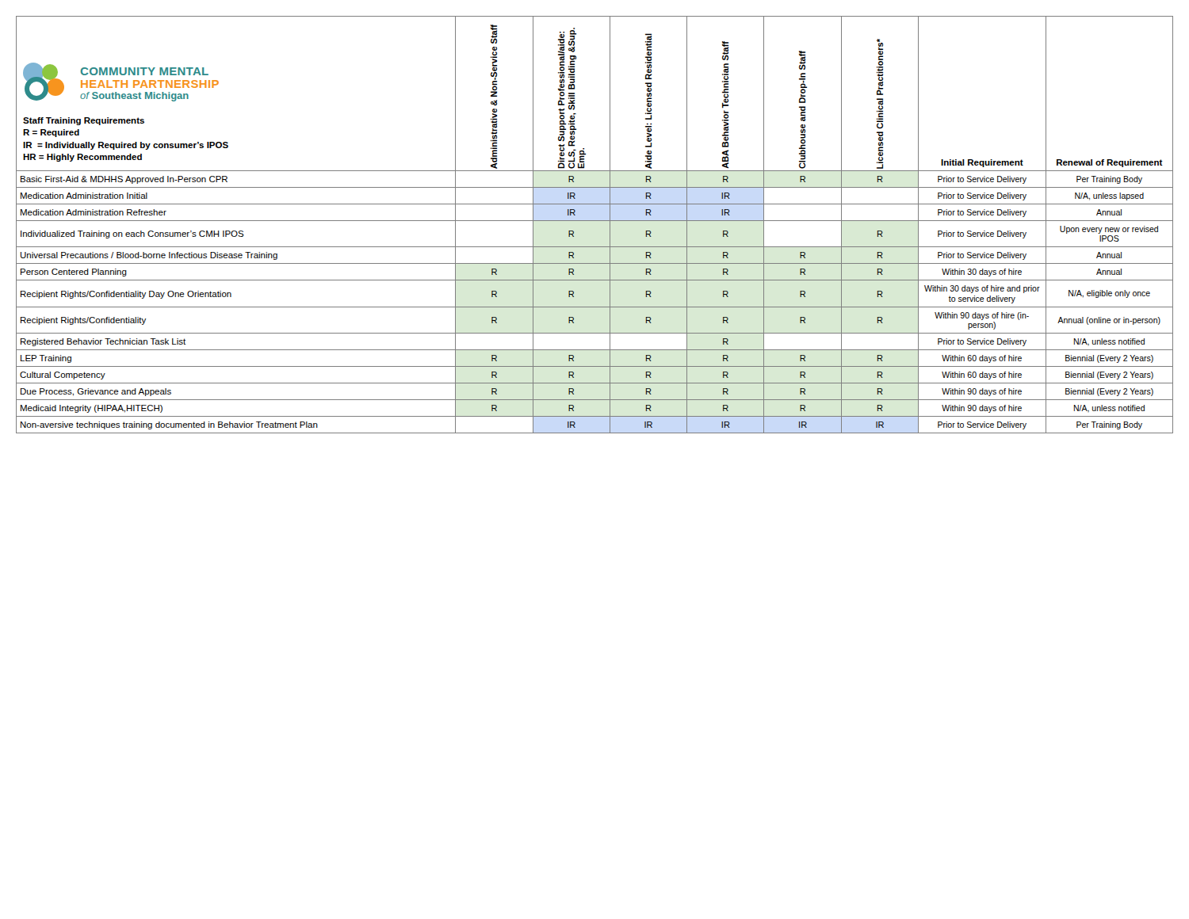| COMMUNITY MENTAL HEALTH PARTNERSHIP of Southeast Michigan Staff Training Requirements R = Required IR = Individually Required by consumer’s IPOS HR = Highly Recommended | Administrative & Non-Service Staff | Direct Support Professional/aide : CLS, Respite, Skill Building &Sup. Emp. | Aide Level : Licensed Residential | ABA Behavior Technician Staff | Clubhouse and Drop-In Staff | Licensed Clinical Practitioners* | Initial Requirement | Renewal of Requirement |
| --- | --- | --- | --- | --- | --- | --- | --- | --- |
| Basic First-Aid & MDHHS Approved In-Person CPR | | R | R | R | R | R | Prior to Service Delivery | Per Training Body |
| Medication Administration Initial | | IR | R | IR | | | Prior to Service Delivery | N/A, unless lapsed |
| Medication Administration Refresher | | IR | R | IR | | | Prior to Service Delivery | Annual |
| Individualized Training on each Consumer’s CMH IPOS | | R | R | R | | R | Prior to Service Delivery | Upon every new or revised IPOS |
| Universal Precautions / Blood-borne Infectious Disease Training | | R | R | R | R | R | Prior to Service Delivery | Annual |
| Person Centered Planning | R | R | R | R | R | R | Within 30 days of hire | Annual |
| Recipient Rights/Confidentiality Day One Orientation | R | R | R | R | R | R | Within 30 days of hire and prior to service delivery | N/A, eligible only once |
| Recipient Rights/Confidentiality | R | R | R | R | R | R | Within 90 days of hire (in-person) | Annual (online or in-person) |
| Registered Behavior Technician Task List | | | | R | | | Prior to Service Delivery | N/A, unless notified |
| LEP Training | R | R | R | R | R | R | Within 60 days of hire | Biennial (Every 2 Years) |
| Cultural Competency | R | R | R | R | R | R | Within 60 days of hire | Biennial (Every 2 Years) |
| Due Process, Grievance and Appeals | R | R | R | R | R | R | Within 90 days of hire | Biennial (Every 2 Years) |
| Medicaid Integrity (HIPAA,HITECH) | R | R | R | R | R | R | Within 90 days of hire | N/A, unless notified |
| Non-aversive techniques training documented in Behavior Treatment Plan | | IR | IR | IR | IR | IR | Prior to Service Delivery | Per Training Body |